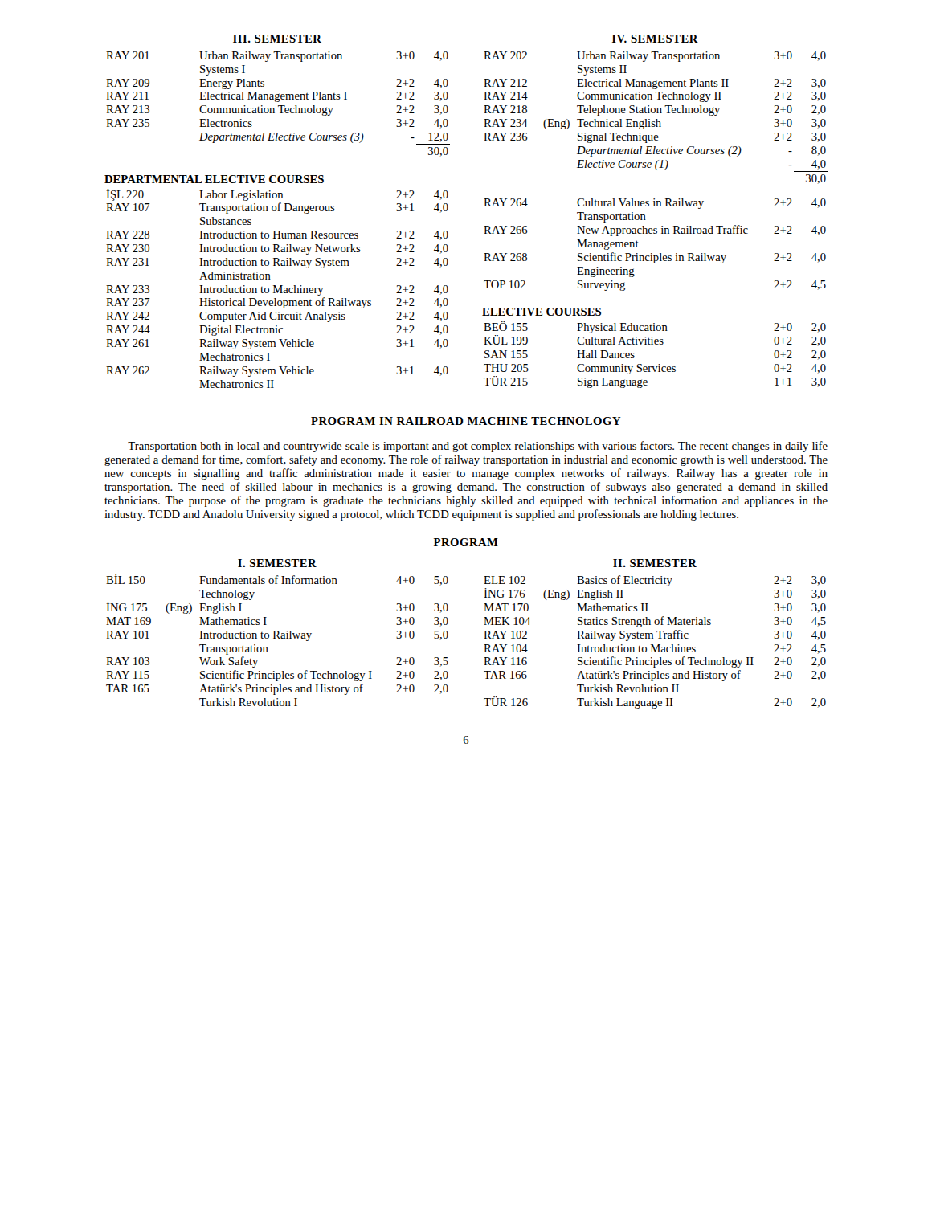III. SEMESTER
| RAY 201 | | Urban Railway Transportation Systems I | 3+0 | 4,0 |
| RAY 209 | | Energy Plants | 2+2 | 4,0 |
| RAY 211 | | Electrical Management Plants I | 2+2 | 3,0 |
| RAY 213 | | Communication Technology | 2+2 | 3,0 |
| RAY 235 | | Electronics | 3+2 | 4,0 |
| | | Departmental Elective Courses (3) | - | 12,0 |
| | | | | 30,0 |
DEPARTMENTAL ELECTIVE COURSES
| İŞL 220 | | Labor Legislation | 2+2 | 4,0 |
| RAY 107 | | Transportation of Dangerous Substances | 3+1 | 4,0 |
| RAY 228 | | Introduction to Human Resources | 2+2 | 4,0 |
| RAY 230 | | Introduction to Railway Networks | 2+2 | 4,0 |
| RAY 231 | | Introduction to Railway System Administration | 2+2 | 4,0 |
| RAY 233 | | Introduction to Machinery | 2+2 | 4,0 |
| RAY 237 | | Historical Development of Railways | 2+2 | 4,0 |
| RAY 242 | | Computer Aid Circuit Analysis | 2+2 | 4,0 |
| RAY 244 | | Digital Electronic | 2+2 | 4,0 |
| RAY 261 | | Railway System Vehicle Mechatronics I | 3+1 | 4,0 |
| RAY 262 | | Railway System Vehicle Mechatronics II | 3+1 | 4,0 |
IV. SEMESTER
| RAY 202 | | Urban Railway Transportation Systems II | 3+0 | 4,0 |
| RAY 212 | | Electrical Management Plants II | 2+2 | 3,0 |
| RAY 214 | | Communication Technology II | 2+2 | 3,0 |
| RAY 218 | | Telephone Station Technology | 2+0 | 2,0 |
| RAY 234 | (Eng) | Technical English | 3+0 | 3,0 |
| RAY 236 | | Signal Technique | 2+2 | 3,0 |
| | | Departmental Elective Courses (2) | - | 8,0 |
| | | Elective Course (1) | - | 4,0 |
| | | | | 30,0 |
| RAY 264 | | Cultural Values in Railway Transportation | 2+2 | 4,0 |
| RAY 266 | | New Approaches in Railroad Traffic Management | 2+2 | 4,0 |
| RAY 268 | | Scientific Principles in Railway Engineering | 2+2 | 4,0 |
| TOP 102 | | Surveying | 2+2 | 4,5 |
ELECTIVE COURSES
| BEÖ 155 | | Physical Education | 2+0 | 2,0 |
| KÜL 199 | | Cultural Activities | 0+2 | 2,0 |
| SAN 155 | | Hall Dances | 0+2 | 2,0 |
| THU 205 | | Community Services | 0+2 | 4,0 |
| TÜR 215 | | Sign Language | 1+1 | 3,0 |
PROGRAM IN RAILROAD MACHINE TECHNOLOGY
Transportation both in local and countrywide scale is important and got complex relationships with various factors. The recent changes in daily life generated a demand for time, comfort, safety and economy. The role of railway transportation in industrial and economic growth is well understood. The new concepts in signalling and traffic administration made it easier to manage complex networks of railways. Railway has a greater role in transportation. The need of skilled labour in mechanics is a growing demand. The construction of subways also generated a demand in skilled technicians. The purpose of the program is graduate the technicians highly skilled and equipped with technical information and appliances in the industry. TCDD and Anadolu University signed a protocol, which TCDD equipment is supplied and professionals are holding lectures.
PROGRAM
I. SEMESTER
| BİL 150 | | Fundamentals of Information Technology | 4+0 | 5,0 |
| İNG 175 | (Eng) | English I | 3+0 | 3,0 |
| MAT 169 | | Mathematics I | 3+0 | 3,0 |
| RAY 101 | | Introduction to Railway Transportation | 3+0 | 5,0 |
| RAY 103 | | Work Safety | 2+0 | 3,5 |
| RAY 115 | | Scientific Principles of Technology I | 2+0 | 2,0 |
| TAR 165 | | Atatürk's Principles and History of Turkish Revolution I | 2+0 | 2,0 |
II. SEMESTER
| ELE 102 | | Basics of Electricity | 2+2 | 3,0 |
| İNG 176 | (Eng) | English II | 3+0 | 3,0 |
| MAT 170 | | Mathematics II | 3+0 | 3,0 |
| MEK 104 | | Statics Strength of Materials | 3+0 | 4,5 |
| RAY 102 | | Railway System Traffic | 3+0 | 4,0 |
| RAY 104 | | Introduction to Machines | 2+2 | 4,5 |
| RAY 116 | | Scientific Principles of Technology II | 2+0 | 2,0 |
| TAR 166 | | Atatürk's Principles and History of Turkish Revolution II | 2+0 | 2,0 |
| TÜR 126 | | Turkish Language II | 2+0 | 2,0 |
6